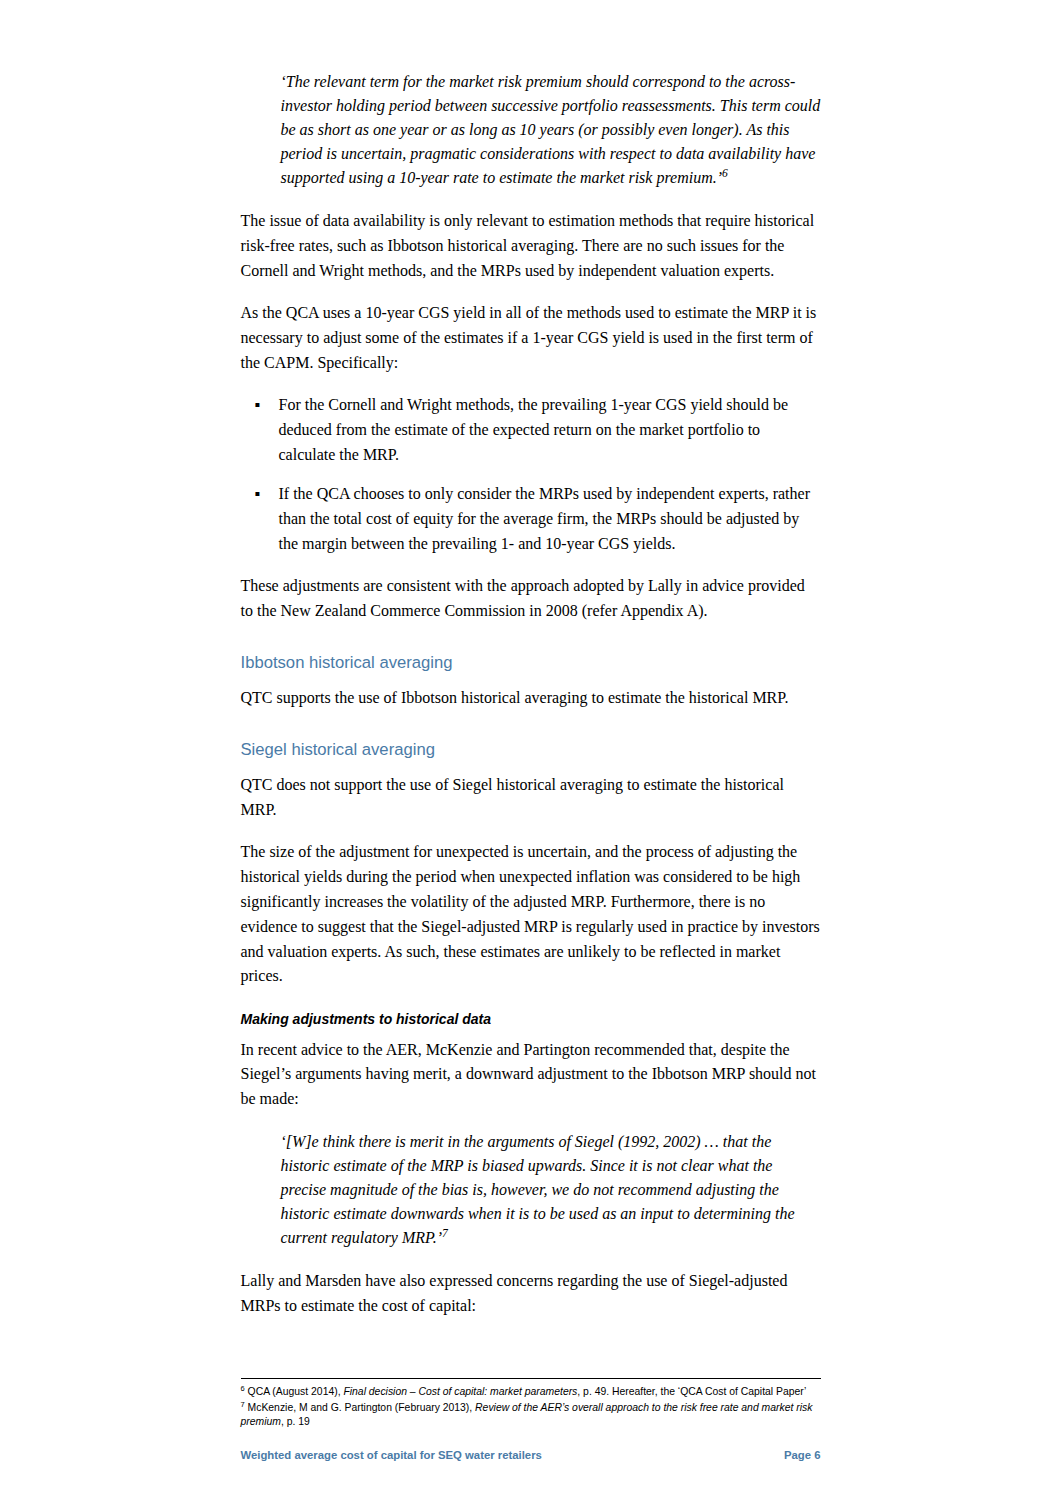‘The relevant term for the market risk premium should correspond to the across-investor holding period between successive portfolio reassessments. This term could be as short as one year or as long as 10 years (or possibly even longer). As this period is uncertain, pragmatic considerations with respect to data availability have supported using a 10-year rate to estimate the market risk premium.’6
The issue of data availability is only relevant to estimation methods that require historical risk-free rates, such as Ibbotson historical averaging. There are no such issues for the Cornell and Wright methods, and the MRPs used by independent valuation experts.
As the QCA uses a 10-year CGS yield in all of the methods used to estimate the MRP it is necessary to adjust some of the estimates if a 1-year CGS yield is used in the first term of the CAPM. Specifically:
For the Cornell and Wright methods, the prevailing 1-year CGS yield should be deduced from the estimate of the expected return on the market portfolio to calculate the MRP.
If the QCA chooses to only consider the MRPs used by independent experts, rather than the total cost of equity for the average firm, the MRPs should be adjusted by the margin between the prevailing 1- and 10-year CGS yields.
These adjustments are consistent with the approach adopted by Lally in advice provided to the New Zealand Commerce Commission in 2008 (refer Appendix A).
Ibbotson historical averaging
QTC supports the use of Ibbotson historical averaging to estimate the historical MRP.
Siegel historical averaging
QTC does not support the use of Siegel historical averaging to estimate the historical MRP.
The size of the adjustment for unexpected is uncertain, and the process of adjusting the historical yields during the period when unexpected inflation was considered to be high significantly increases the volatility of the adjusted MRP. Furthermore, there is no evidence to suggest that the Siegel-adjusted MRP is regularly used in practice by investors and valuation experts. As such, these estimates are unlikely to be reflected in market prices.
Making adjustments to historical data
In recent advice to the AER, McKenzie and Partington recommended that, despite the Siegel’s arguments having merit, a downward adjustment to the Ibbotson MRP should not be made:
‘[W]e think there is merit in the arguments of Siegel (1992, 2002) … that the historic estimate of the MRP is biased upwards. Since it is not clear what the precise magnitude of the bias is, however, we do not recommend adjusting the historic estimate downwards when it is to be used as an input to determining the current regulatory MRP.’7
Lally and Marsden have also expressed concerns regarding the use of Siegel-adjusted MRPs to estimate the cost of capital:
6 QCA (August 2014), Final decision – Cost of capital: market parameters, p. 49. Hereafter, the ‘QCA Cost of Capital Paper’
7 McKenzie, M and G. Partington (February 2013), Review of the AER’s overall approach to the risk free rate and market risk premium, p. 19
Weighted average cost of capital for SEQ water retailers
Page 6